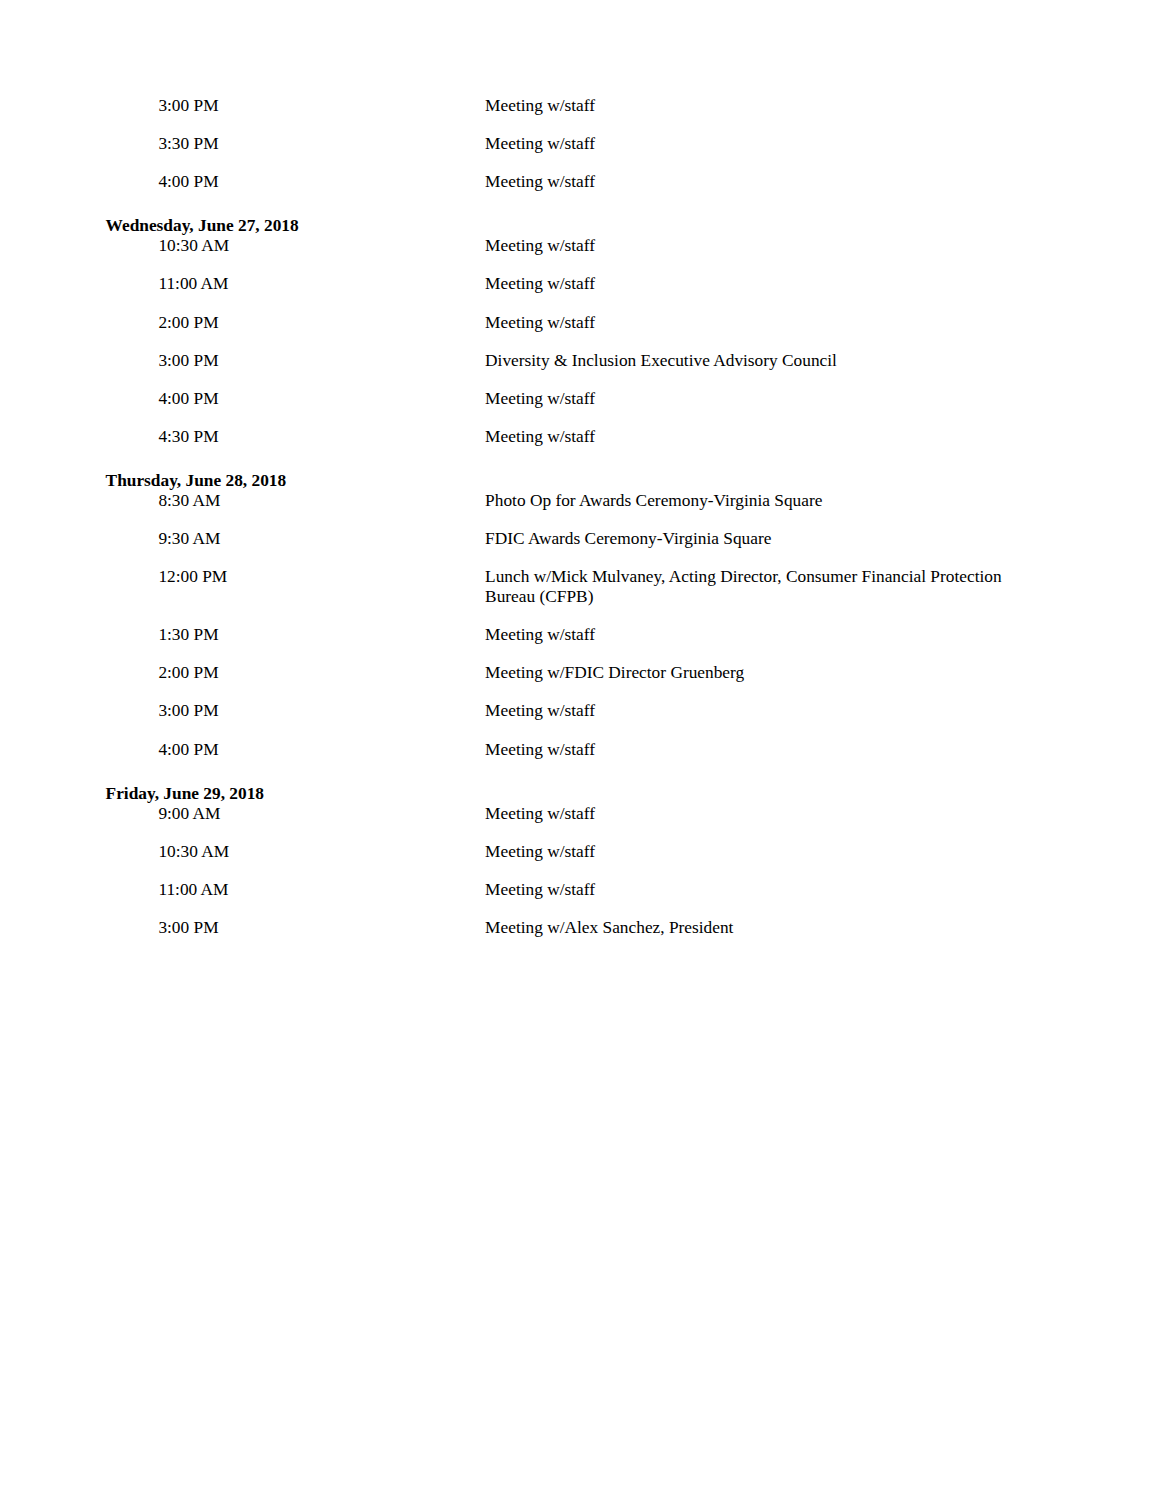| 3:00 PM | Meeting w/staff |
| 3:30 PM | Meeting w/staff |
| 4:00 PM | Meeting w/staff |
| Wednesday, June 27, 2018 | |
| 10:30 AM | Meeting w/staff |
| 11:00 AM | Meeting w/staff |
| 2:00 PM | Meeting w/staff |
| 3:00 PM | Diversity & Inclusion Executive Advisory Council |
| 4:00 PM | Meeting w/staff |
| 4:30 PM | Meeting w/staff |
| Thursday, June 28, 2018 | |
| 8:30 AM | Photo Op for Awards Ceremony-Virginia Square |
| 9:30 AM | FDIC Awards Ceremony-Virginia Square |
| 12:00 PM | Lunch w/Mick Mulvaney, Acting Director, Consumer Financial Protection Bureau (CFPB) |
| 1:30 PM | Meeting w/staff |
| 2:00 PM | Meeting w/FDIC Director Gruenberg |
| 3:00 PM | Meeting w/staff |
| 4:00 PM | Meeting w/staff |
| Friday, June 29, 2018 | |
| 9:00 AM | Meeting w/staff |
| 10:30 AM | Meeting w/staff |
| 11:00 AM | Meeting w/staff |
| 3:00 PM | Meeting w/Alex Sanchez, President |